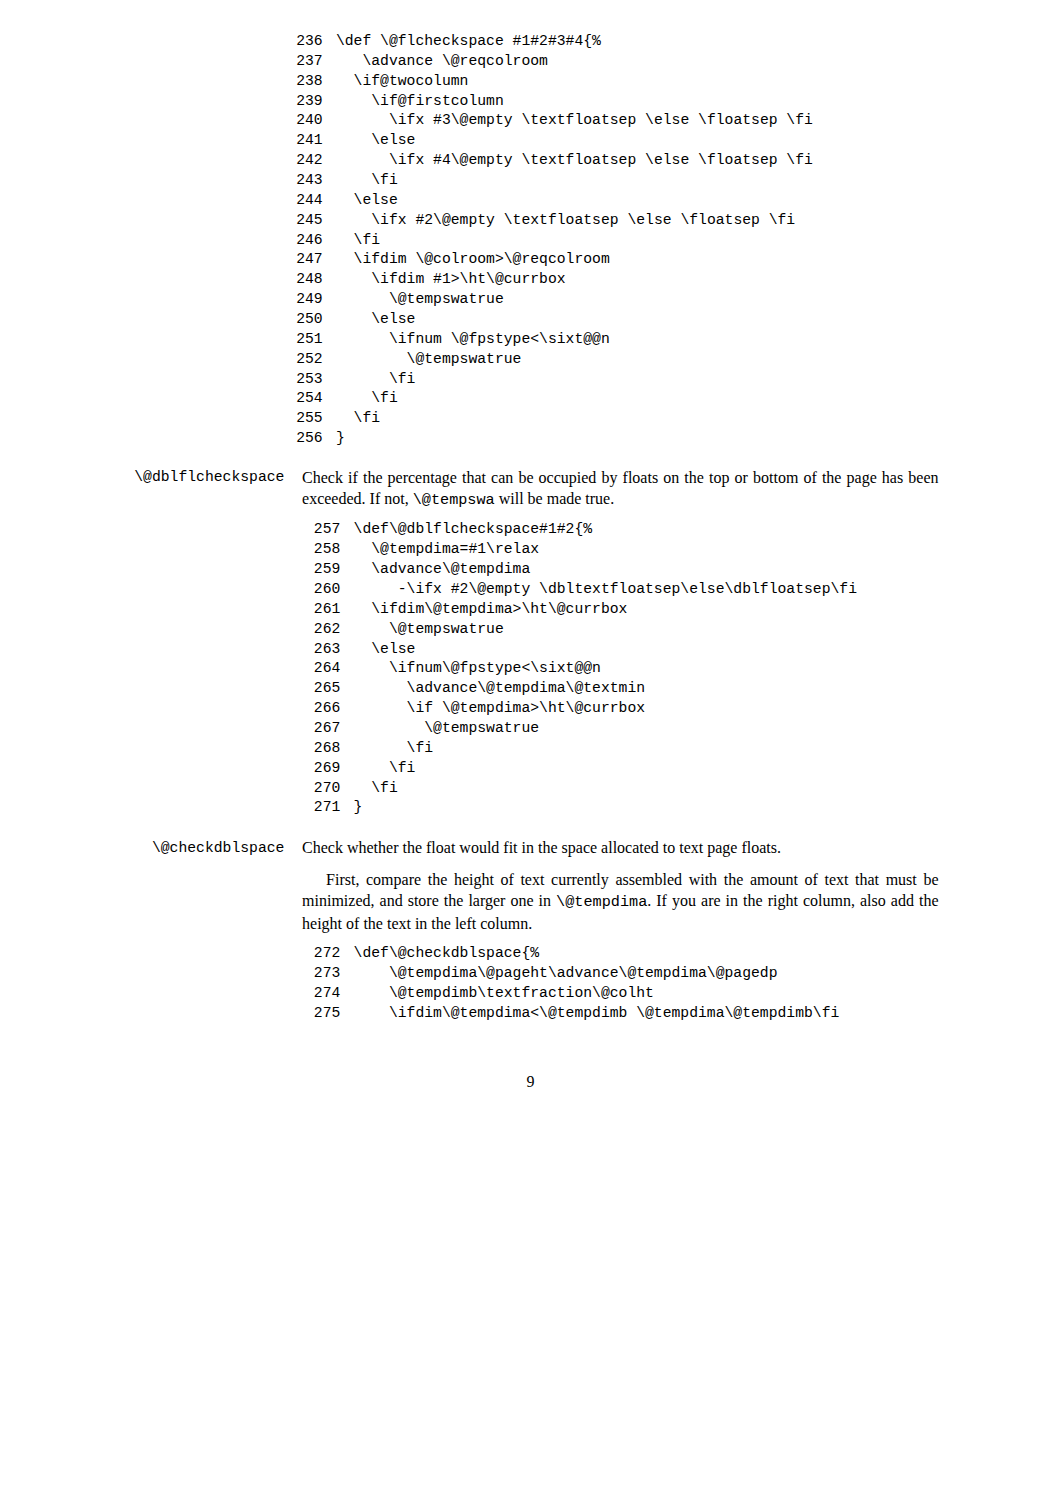236\def \@flcheckspace #1#2#3#4{% 237 \advance \@reqcolroom 238 \if@twocolumn 239 \if@firstcolumn 240 \ifx #3\@empty \textfloatsep \else \floatsep \fi 241 \else 242 \ifx #4\@empty \textfloatsep \else \floatsep \fi 243 \fi 244 \else 245 \ifx #2\@empty \textfloatsep \else \floatsep \fi 246 \fi 247 \ifdim \@colroom>\@reqcolroom 248 \ifdim #1>\ht\@currbox 249 \@tempswatrue 250 \else 251 \ifnum \@fpstype<\sixt@@n 252 \@tempswatrue 253 \fi 254 \fi 255 \fi 256}
\@dblflcheckspace
Check if the percentage that can be occupied by floats on the top or bottom of the page has been exceeded. If not, \@tempswa will be made true.
257\def\@dblflcheckspace#1#2{% 258 \@tempdima=#1\relax 259 \advance\@tempdima 260 -\ifx #2\@empty \dbltextfloatsep\else\dblfloatsep\fi 261 \ifdim\@tempdima>\ht\@currbox 262 \@tempswatrue 263 \else 264 \ifnum\@fpstype<\sixt@@n 265 \advance\@tempdima\@textmin 266 \if \@tempdima>\ht\@currbox 267 \@tempswatrue 268 \fi 269 \fi 270 \fi 271}
\@checkdblspace
Check whether the float would fit in the space allocated to text page floats.
First, compare the height of text currently assembled with the amount of text that must be minimized, and store the larger one in \@tempdima. If you are in the right column, also add the height of the text in the left column.
272\def\@checkdblspace{% 273 \@tempdima\@pageht\advance\@tempdima\@pagedp 274 \@tempdimb\textfraction\@colht 275 \ifdim\@tempdima<\@tempdimb \@tempdima\@tempdimb\fi
9